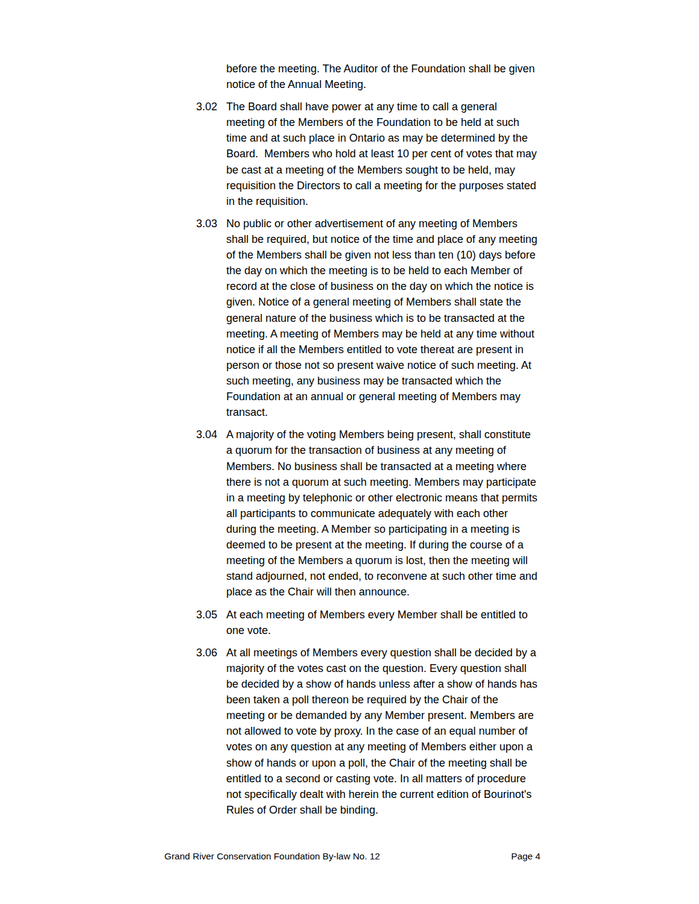before the meeting. The Auditor of the Foundation shall be given notice of the Annual Meeting.
3.02
The Board shall have power at any time to call a general meeting of the Members of the Foundation to be held at such time and at such place in Ontario as may be determined by the Board. Members who hold at least 10 per cent of votes that may be cast at a meeting of the Members sought to be held, may requisition the Directors to call a meeting for the purposes stated in the requisition.
3.03
No public or other advertisement of any meeting of Members shall be required, but notice of the time and place of any meeting of the Members shall be given not less than ten (10) days before the day on which the meeting is to be held to each Member of record at the close of business on the day on which the notice is given. Notice of a general meeting of Members shall state the general nature of the business which is to be transacted at the meeting. A meeting of Members may be held at any time without notice if all the Members entitled to vote thereat are present in person or those not so present waive notice of such meeting. At such meeting, any business may be transacted which the Foundation at an annual or general meeting of Members may transact.
3.04
A majority of the voting Members being present, shall constitute a quorum for the transaction of business at any meeting of Members. No business shall be transacted at a meeting where there is not a quorum at such meeting. Members may participate in a meeting by telephonic or other electronic means that permits all participants to communicate adequately with each other during the meeting. A Member so participating in a meeting is deemed to be present at the meeting. If during the course of a meeting of the Members a quorum is lost, then the meeting will stand adjourned, not ended, to reconvene at such other time and place as the Chair will then announce.
3.05
At each meeting of Members every Member shall be entitled to one vote.
3.06
At all meetings of Members every question shall be decided by a majority of the votes cast on the question. Every question shall be decided by a show of hands unless after a show of hands has been taken a poll thereon be required by the Chair of the meeting or be demanded by any Member present. Members are not allowed to vote by proxy. In the case of an equal number of votes on any question at any meeting of Members either upon a show of hands or upon a poll, the Chair of the meeting shall be entitled to a second or casting vote. In all matters of procedure not specifically dealt with herein the current edition of Bourinot's Rules of Order shall be binding.
Grand River Conservation Foundation By-law No. 12
Page 4